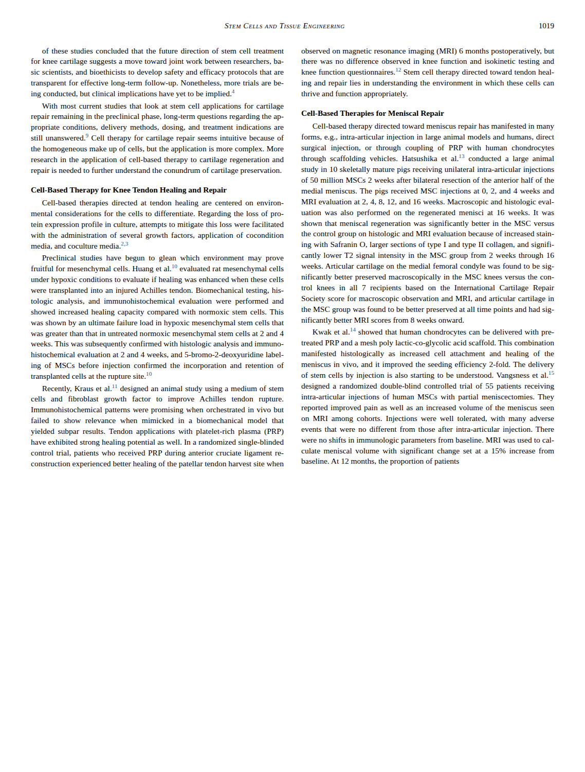Stem Cells and Tissue Engineering
1019
of these studies concluded that the future direction of stem cell treatment for knee cartilage suggests a move toward joint work between researchers, basic scientists, and bioethicists to develop safety and efficacy protocols that are transparent for effective long-term follow-up. Nonetheless, more trials are being conducted, but clinical implications have yet to be implied.4
With most current studies that look at stem cell applications for cartilage repair remaining in the preclinical phase, long-term questions regarding the appropriate conditions, delivery methods, dosing, and treatment indications are still unanswered.9 Cell therapy for cartilage repair seems intuitive because of the homogeneous make up of cells, but the application is more complex. More research in the application of cell-based therapy to cartilage regeneration and repair is needed to further understand the conundrum of cartilage preservation.
Cell-Based Therapy for Knee Tendon Healing and Repair
Cell-based therapies directed at tendon healing are centered on environmental considerations for the cells to differentiate. Regarding the loss of protein expression profile in culture, attempts to mitigate this loss were facilitated with the administration of several growth factors, application of cocondition media, and coculture media.2,3
Preclinical studies have begun to glean which environment may prove fruitful for mesenchymal cells. Huang et al.10 evaluated rat mesenchymal cells under hypoxic conditions to evaluate if healing was enhanced when these cells were transplanted into an injured Achilles tendon. Biomechanical testing, histologic analysis, and immunohistochemical evaluation were performed and showed increased healing capacity compared with normoxic stem cells. This was shown by an ultimate failure load in hypoxic mesenchymal stem cells that was greater than that in untreated normoxic mesenchymal stem cells at 2 and 4 weeks. This was subsequently confirmed with histologic analysis and immunohistochemical evaluation at 2 and 4 weeks, and 5-bromo-2-deoxyuridine labeling of MSCs before injection confirmed the incorporation and retention of transplanted cells at the rupture site.10
Recently, Kraus et al.11 designed an animal study using a medium of stem cells and fibroblast growth factor to improve Achilles tendon rupture. Immunohistochemical patterns were promising when orchestrated in vivo but failed to show relevance when mimicked in a biomechanical model that yielded subpar results. Tendon applications with platelet-rich plasma (PRP) have exhibited strong healing potential as well. In a randomized single-blinded control trial, patients who received PRP during anterior cruciate ligament reconstruction experienced better healing of the patellar tendon harvest site when observed on magnetic resonance imaging (MRI) 6 months postoperatively, but there was no difference observed in knee function and isokinetic testing and knee function questionnaires.12 Stem cell therapy directed toward tendon healing and repair lies in understanding the environment in which these cells can thrive and function appropriately.
Cell-Based Therapies for Meniscal Repair
Cell-based therapy directed toward meniscus repair has manifested in many forms, e.g., intra-articular injection in large animal models and humans, direct surgical injection, or through coupling of PRP with human chondrocytes through scaffolding vehicles. Hatsushika et al.13 conducted a large animal study in 10 skeletally mature pigs receiving unilateral intra-articular injections of 50 million MSCs 2 weeks after bilateral resection of the anterior half of the medial meniscus. The pigs received MSC injections at 0, 2, and 4 weeks and MRI evaluation at 2, 4, 8, 12, and 16 weeks. Macroscopic and histologic evaluation was also performed on the regenerated menisci at 16 weeks. It was shown that meniscal regeneration was significantly better in the MSC versus the control group on histologic and MRI evaluation because of increased staining with Safranin O, larger sections of type I and type II collagen, and significantly lower T2 signal intensity in the MSC group from 2 weeks through 16 weeks. Articular cartilage on the medial femoral condyle was found to be significantly better preserved macroscopically in the MSC knees versus the control knees in all 7 recipients based on the International Cartilage Repair Society score for macroscopic observation and MRI, and articular cartilage in the MSC group was found to be better preserved at all time points and had significantly better MRI scores from 8 weeks onward.
Kwak et al.14 showed that human chondrocytes can be delivered with pretreated PRP and a mesh poly lactic-co-glycolic acid scaffold. This combination manifested histologically as increased cell attachment and healing of the meniscus in vivo, and it improved the seeding efficiency 2-fold. The delivery of stem cells by injection is also starting to be understood. Vangsness et al.15 designed a randomized double-blind controlled trial of 55 patients receiving intra-articular injections of human MSCs with partial meniscectomies. They reported improved pain as well as an increased volume of the meniscus seen on MRI among cohorts. Injections were well tolerated, with many adverse events that were no different from those after intra-articular injection. There were no shifts in immunologic parameters from baseline. MRI was used to calculate meniscal volume with significant change set at a 15% increase from baseline. At 12 months, the proportion of patients